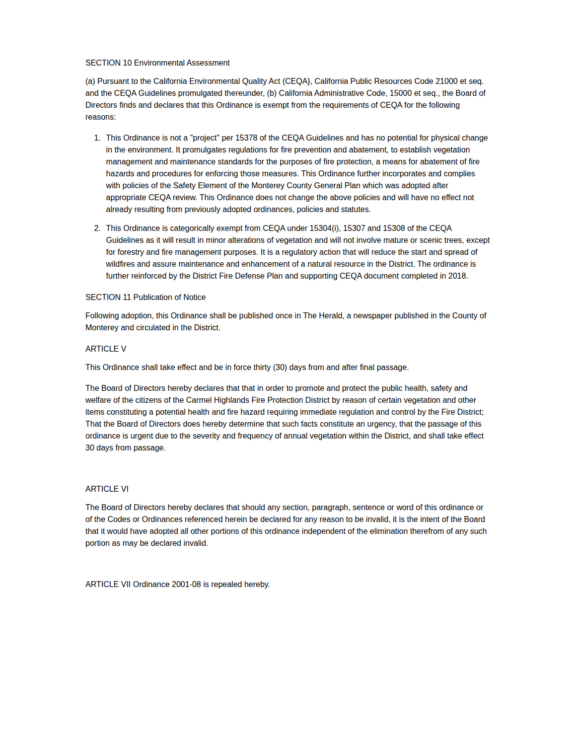SECTION 10 Environmental Assessment
(a) Pursuant to the California Environmental Quality Act (CEQA}, California Public Resources Code 21000 et seq. and the CEQA Guidelines promulgated thereunder, (b) California Administrative Code, 15000 et seq., the Board of Directors finds and declares that this Ordinance is exempt from the requirements of CEQA for the following reasons:
This Ordinance is not a "project" per 15378 of the CEQA Guidelines and has no potential for physical change in the environment. It promulgates regulations for fire prevention and abatement, to establish vegetation management and maintenance standards for the purposes of fire protection, a means for abatement of fire hazards and procedures for enforcing those measures. This Ordinance further incorporates and complies with policies of the Safety Element of the Monterey County General Plan which was adopted after appropriate CEQA review. This Ordinance does not change the above policies and will have no effect not already resulting from previously adopted ordinances, policies and statutes.
This Ordinance is categorically exempt from CEQA under 15304(i), 15307 and 15308 of the CEQA Guidelines as it will result in minor alterations of vegetation and will not involve mature or scenic trees, except for forestry and fire management purposes. It is a regulatory action that will reduce the start and spread of wildfires and assure maintenance and enhancement of a natural resource in the District. The ordinance is further reinforced by the District Fire Defense Plan and supporting CEQA document completed in 2018.
SECTION 11 Publication of Notice
Following adoption, this Ordinance shall be published once in The Herald, a newspaper published in the County of Monterey and circulated in the District.
ARTICLE V
This Ordinance shall take effect and be in force thirty (30) days from and after final passage.
The Board of Directors hereby declares that that in order to promote and protect the public health, safety and welfare of the citizens of the Carmel Highlands Fire Protection District by reason of certain vegetation and other items constituting a potential health and fire hazard requiring immediate regulation and control by the Fire District; That the Board of Directors does hereby determine that such facts constitute an urgency, that the passage of this ordinance is urgent due to the severity and frequency of annual vegetation within the District, and shall take effect 30 days from passage.
ARTICLE VI
The Board of Directors hereby declares that should any section, paragraph, sentence or word of this ordinance or of the Codes or Ordinances referenced herein be declared for any reason to be invalid, it is the intent of the Board that it would have adopted all other portions of this ordinance independent of the elimination therefrom of any such portion as may be declared invalid.
ARTICLE VII Ordinance 2001-08 is repealed hereby.